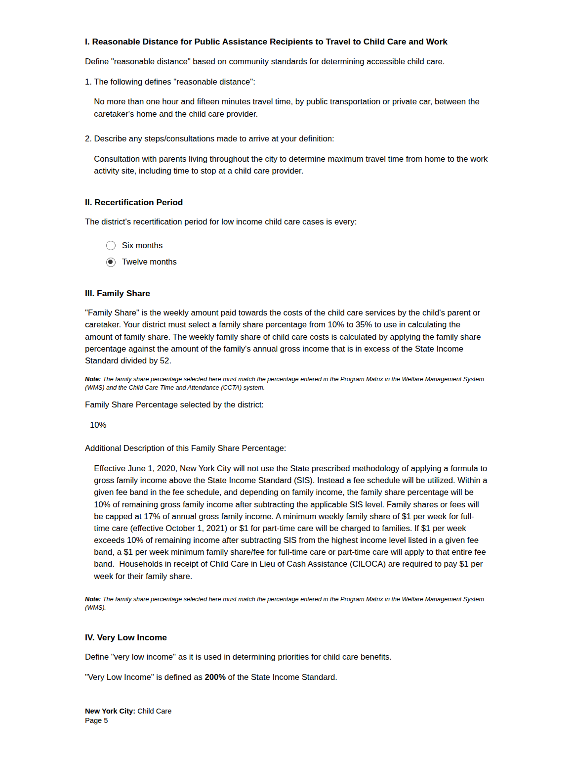I. Reasonable Distance for Public Assistance Recipients to Travel to Child Care and Work
Define "reasonable distance" based on community standards for determining accessible child care.
1. The following defines "reasonable distance":
No more than one hour and fifteen minutes travel time, by public transportation or private car, between the caretaker's home and the child care provider.
2. Describe any steps/consultations made to arrive at your definition:
Consultation with parents living throughout the city to determine maximum travel time from home to the work activity site, including time to stop at a child care provider.
II. Recertification Period
The district's recertification period for low income child care cases is every:
Six months
Twelve months
III. Family Share
"Family Share" is the weekly amount paid towards the costs of the child care services by the child's parent or caretaker. Your district must select a family share percentage from 10% to 35% to use in calculating the amount of family share. The weekly family share of child care costs is calculated by applying the family share percentage against the amount of the family's annual gross income that is in excess of the State Income Standard divided by 52.
Note: The family share percentage selected here must match the percentage entered in the Program Matrix in the Welfare Management System (WMS) and the Child Care Time and Attendance (CCTA) system.
Family Share Percentage selected by the district:
10%
Additional Description of this Family Share Percentage:
Effective June 1, 2020, New York City will not use the State prescribed methodology of applying a formula to gross family income above the State Income Standard (SIS). Instead a fee schedule will be utilized. Within a given fee band in the fee schedule, and depending on family income, the family share percentage will be 10% of remaining gross family income after subtracting the applicable SIS level. Family shares or fees will be capped at 17% of annual gross family income. A minimum weekly family share of $1 per week for full-time care (effective October 1, 2021) or $1 for part-time care will be charged to families. If $1 per week exceeds 10% of remaining income after subtracting SIS from the highest income level listed in a given fee band, a $1 per week minimum family share/fee for full-time care or part-time care will apply to that entire fee band. Households in receipt of Child Care in Lieu of Cash Assistance (CILOCA) are required to pay $1 per week for their family share.
Note: The family share percentage selected here must match the percentage entered in the Program Matrix in the Welfare Management System (WMS).
IV. Very Low Income
Define "very low income" as it is used in determining priorities for child care benefits.
"Very Low Income" is defined as 200% of the State Income Standard.
New York City: Child Care
Page 5